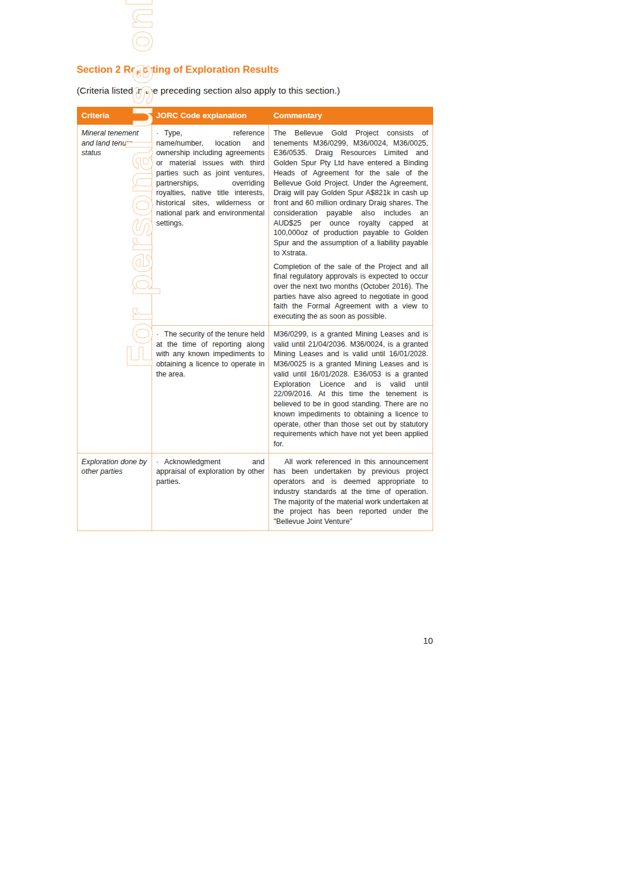For personal use only
Section 2 Reporting of Exploration Results
(Criteria listed in the preceding section also apply to this section.)
| Criteria | JORC Code explanation | Commentary |
| --- | --- | --- |
| Mineral tenement and land tenure status | · Type, reference name/number, location and ownership including agreements or material issues with third parties such as joint ventures, partnerships, overriding royalties, native title interests, historical sites, wilderness or national park and environmental settings. | The Bellevue Gold Project consists of tenements M36/0299, M36/0024, M36/0025, E36/0535. Draig Resources Limited and Golden Spur Pty Ltd have entered a Binding Heads of Agreement for the sale of the Bellevue Gold Project. Under the Agreement, Draig will pay Golden Spur A$821k in cash up front and 60 million ordinary Draig shares. The consideration payable also includes an AUD$25 per ounce royalty capped at 100,000oz of production payable to Golden Spur and the assumption of a liability payable to Xstrata. Completion of the sale of the Project and all final regulatory approvals is expected to occur over the next two months (October 2016). The parties have also agreed to negotiate in good faith the Formal Agreement with a view to executing the as soon as possible. |
| · The security of the tenure held at the time of reporting along with any known impediments to obtaining a licence to operate in the area. | M36/0299, is a granted Mining Leases and is valid until 21/04/2036. M36/0024, is a granted Mining Leases and is valid until 16/01/2028. M36/0025 is a granted Mining Leases and is valid until 16/01/2028. E36/053 is a granted Exploration Licence and is valid until 22/09/2016. At this time the tenement is believed to be in good standing. There are no known impediments to obtaining a licence to operate, other than those set out by statutory requirements which have not yet been applied for. |
| Exploration done by other parties | · Acknowledgment and appraisal of exploration by other parties. | All work referenced in this announcement has been undertaken by previous project operators and is deemed appropriate to industry standards at the time of operation. The majority of the material work undertaken at the project has been reported under the "Bellevue Joint Venture" |
10